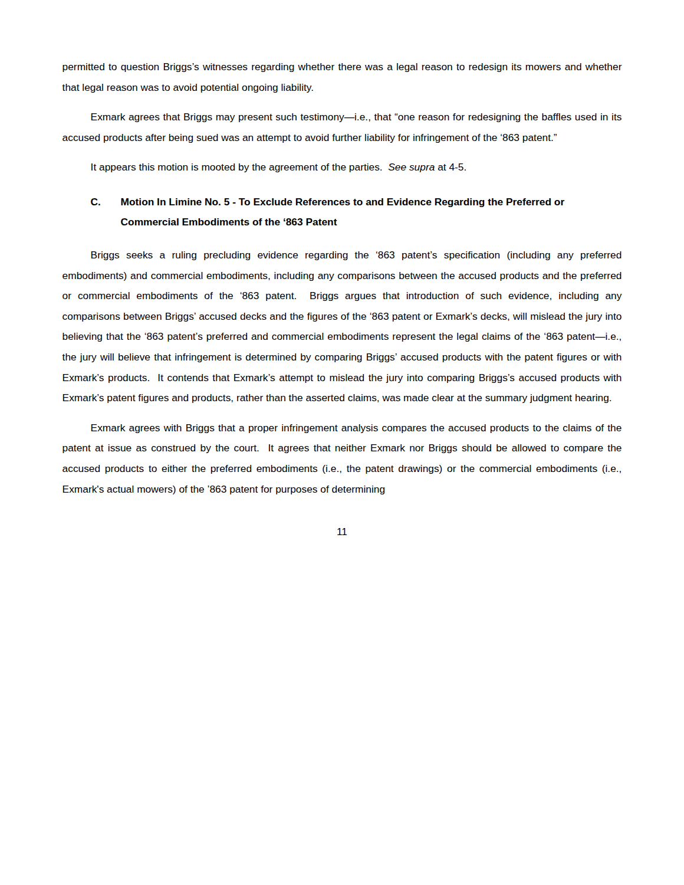permitted to question Briggs’s witnesses regarding whether there was a legal reason to redesign its mowers and whether that legal reason was to avoid potential ongoing liability.
Exmark agrees that Briggs may present such testimony—i.e., that “one reason for redesigning the baffles used in its accused products after being sued was an attempt to avoid further liability for infringement of the ‘863 patent.”
It appears this motion is mooted by the agreement of the parties. See supra at 4-5.
C. Motion In Limine No. 5 - To Exclude References to and Evidence Regarding the Preferred or Commercial Embodiments of the ‘863 Patent
Briggs seeks a ruling precluding evidence regarding the ‘863 patent’s specification (including any preferred embodiments) and commercial embodiments, including any comparisons between the accused products and the preferred or commercial embodiments of the ‘863 patent. Briggs argues that introduction of such evidence, including any comparisons between Briggs’ accused decks and the figures of the ‘863 patent or Exmark’s decks, will mislead the jury into believing that the ‘863 patent’s preferred and commercial embodiments represent the legal claims of the ‘863 patent—i.e., the jury will believe that infringement is determined by comparing Briggs’ accused products with the patent figures or with Exmark’s products. It contends that Exmark’s attempt to mislead the jury into comparing Briggs’s accused products with Exmark’s patent figures and products, rather than the asserted claims, was made clear at the summary judgment hearing.
Exmark agrees with Briggs that a proper infringement analysis compares the accused products to the claims of the patent at issue as construed by the court. It agrees that neither Exmark nor Briggs should be allowed to compare the accused products to either the preferred embodiments (i.e., the patent drawings) or the commercial embodiments (i.e., Exmark's actual mowers) of the ’863 patent for purposes of determining
11